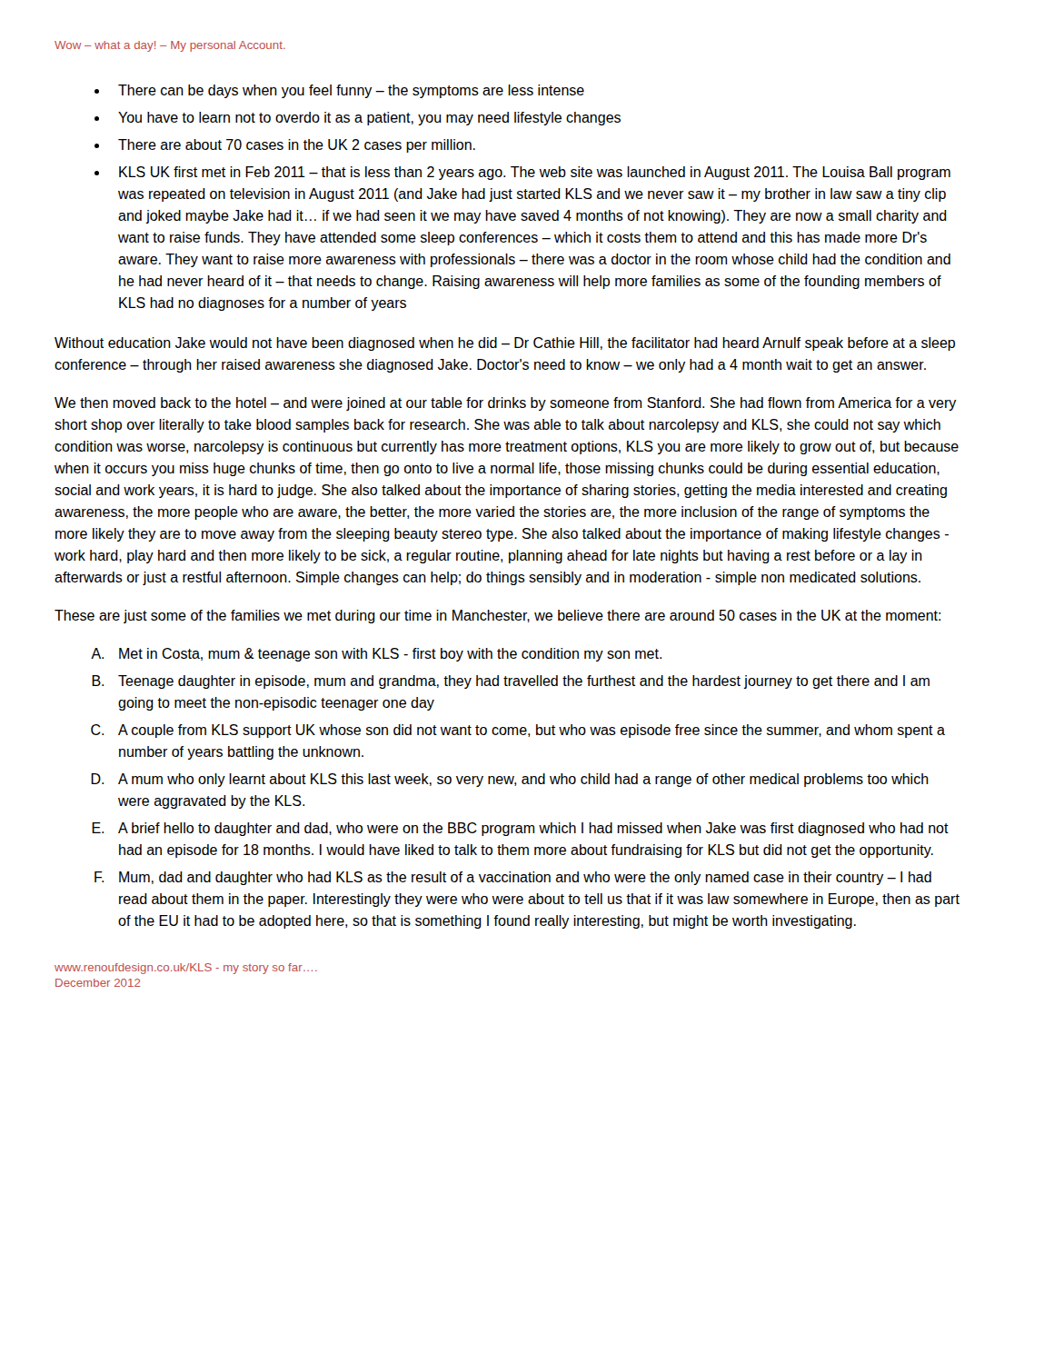Wow – what a day! – My personal Account.
There can be days when you feel funny – the symptoms are less intense
You have to learn not to overdo it as a patient, you may need lifestyle changes
There are about 70 cases in the UK 2 cases per million.
KLS UK first met in Feb 2011 – that is less than 2 years ago. The web site was launched in August 2011. The Louisa Ball program was repeated on television in August 2011 (and Jake had just started KLS and we never saw it – my brother in law saw a tiny clip and joked maybe Jake had it… if we had seen it we may have saved 4 months of not knowing). They are now a small charity and want to raise funds. They have attended some sleep conferences – which it costs them to attend and this has made more Dr's aware. They want to raise more awareness with professionals – there was a doctor in the room whose child had the condition and he had never heard of it – that needs to change. Raising awareness will help more families as some of the founding members of KLS had no diagnoses for a number of years
Without education Jake would not have been diagnosed when he did – Dr Cathie Hill, the facilitator had heard Arnulf speak before at a sleep conference – through her raised awareness she diagnosed Jake. Doctor's need to know – we only had a 4 month wait to get an answer.
We then moved back to the hotel – and were joined at our table for drinks by someone from Stanford. She had flown from America for a very short shop over literally to take blood samples back for research. She was able to talk about narcolepsy and KLS, she could not say which condition was worse, narcolepsy is continuous but currently has more treatment options, KLS you are more likely to grow out of, but because when it occurs you miss huge chunks of time, then go onto to live a normal life, those missing chunks could be during essential education, social and work years, it is hard to judge. She also talked about the importance of sharing stories, getting the media interested and creating awareness, the more people who are aware, the better, the more varied the stories are, the more inclusion of the range of symptoms the more likely they are to move away from the sleeping beauty stereo type. She also talked about the importance of making lifestyle changes - work hard, play hard and then more likely to be sick, a regular routine, planning ahead for late nights but having a rest before or a lay in afterwards or just a restful afternoon. Simple changes can help; do things sensibly and in moderation - simple non medicated solutions.
These are just some of the families we met during our time in Manchester, we believe there are around 50 cases in the UK at the moment:
Met in Costa, mum & teenage son with KLS - first boy with the condition my son met.
Teenage daughter in episode, mum and grandma, they had travelled the furthest and the hardest journey to get there and I am going to meet the non-episodic teenager one day
A couple from KLS support UK whose son did not want to come, but who was episode free since the summer, and whom spent a number of years battling the unknown.
A mum who only learnt about KLS this last week, so very new, and who child had a range of other medical problems too which were aggravated by the KLS.
A brief hello to daughter and dad, who were on the BBC program which I had missed when Jake was first diagnosed who had not had an episode for 18 months. I would have liked to talk to them more about fundraising for KLS but did not get the opportunity.
Mum, dad and daughter who had KLS as the result of a vaccination and who were the only named case in their country – I had read about them in the paper. Interestingly they were who were about to tell us that if it was law somewhere in Europe, then as part of the EU it had to be adopted here, so that is something I found really interesting, but might be worth investigating.
www.renoufdesign.co.uk/KLS - my story so far….
December 2012